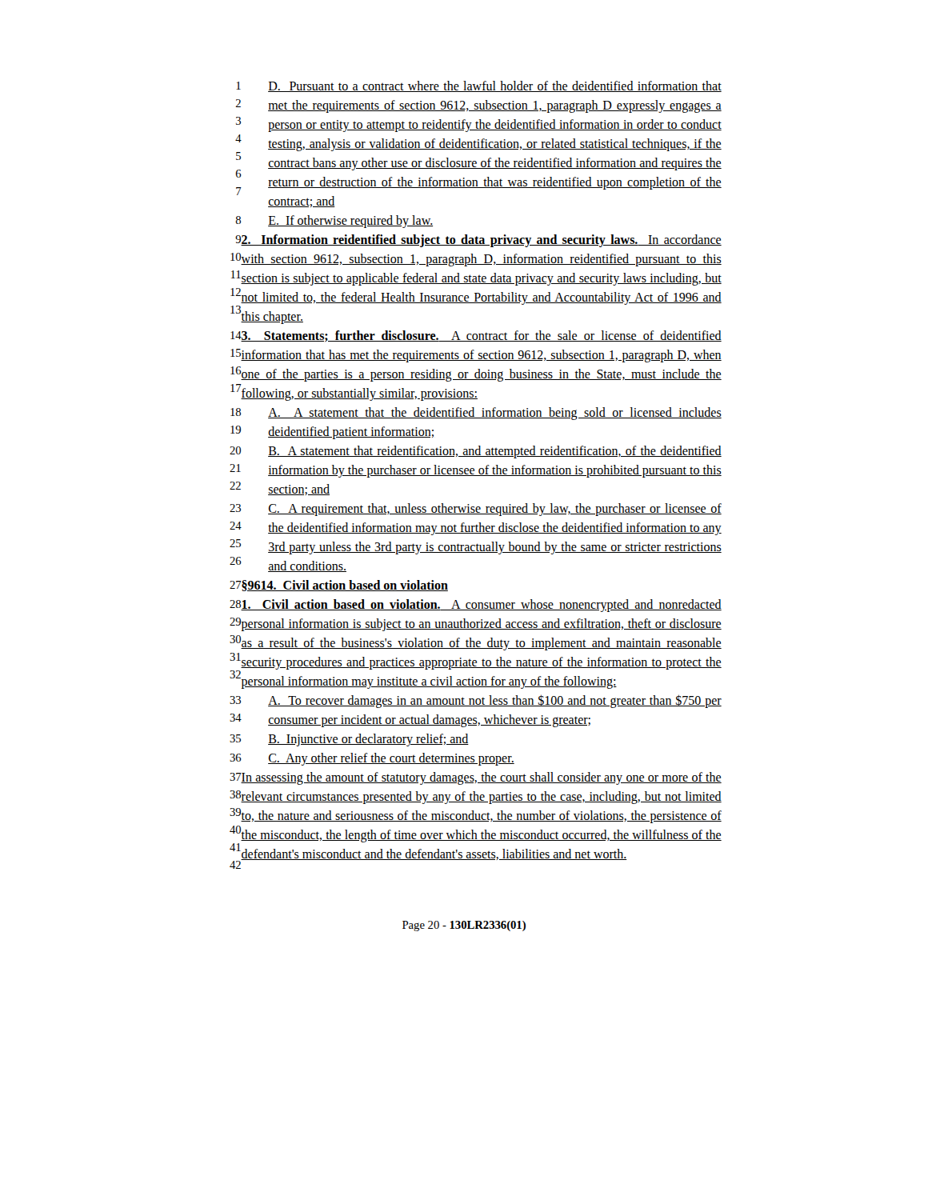| 1 2 3 4 5 6 7 | D. Pursuant to a contract where the lawful holder of the deidentified information that met the requirements of section 9612, subsection 1, paragraph D expressly engages a person or entity to attempt to reidentify the deidentified information in order to conduct testing, analysis or validation of deidentification, or related statistical techniques, if the contract bans any other use or disclosure of the reidentified information and requires the return or destruction of the information that was reidentified upon completion of the contract; and |
| 8 | E. If otherwise required by law. |
| 9 10 11 12 13 | 2. Information reidentified subject to data privacy and security laws. In accordance with section 9612, subsection 1, paragraph D, information reidentified pursuant to this section is subject to applicable federal and state data privacy and security laws including, but not limited to, the federal Health Insurance Portability and Accountability Act of 1996 and this chapter. |
| 14 15 16 17 | 3. Statements; further disclosure. A contract for the sale or license of deidentified information that has met the requirements of section 9612, subsection 1, paragraph D, when one of the parties is a person residing or doing business in the State, must include the following, or substantially similar, provisions: |
| 18 19 | A. A statement that the deidentified information being sold or licensed includes deidentified patient information; |
| 20 21 22 | B. A statement that reidentification, and attempted reidentification, of the deidentified information by the purchaser or licensee of the information is prohibited pursuant to this section; and |
| 23 24 25 26 | C. A requirement that, unless otherwise required by law, the purchaser or licensee of the deidentified information may not further disclose the deidentified information to any 3rd party unless the 3rd party is contractually bound by the same or stricter restrictions and conditions. |
| 27 | §9614. Civil action based on violation |
| 28 29 30 31 32 | 1. Civil action based on violation. A consumer whose nonencrypted and nonredacted personal information is subject to an unauthorized access and exfiltration, theft or disclosure as a result of the business's violation of the duty to implement and maintain reasonable security procedures and practices appropriate to the nature of the information to protect the personal information may institute a civil action for any of the following: |
| 33 34 | A. To recover damages in an amount not less than $100 and not greater than $750 per consumer per incident or actual damages, whichever is greater; |
| 35 | B. Injunctive or declaratory relief; and |
| 36 | C. Any other relief the court determines proper. |
| 37 38 39 40 41 42 | In assessing the amount of statutory damages, the court shall consider any one or more of the relevant circumstances presented by any of the parties to the case, including, but not limited to, the nature and seriousness of the misconduct, the number of violations, the persistence of the misconduct, the length of time over which the misconduct occurred, the willfulness of the defendant's misconduct and the defendant's assets, liabilities and net worth. |
Page 20 - 130LR2336(01)